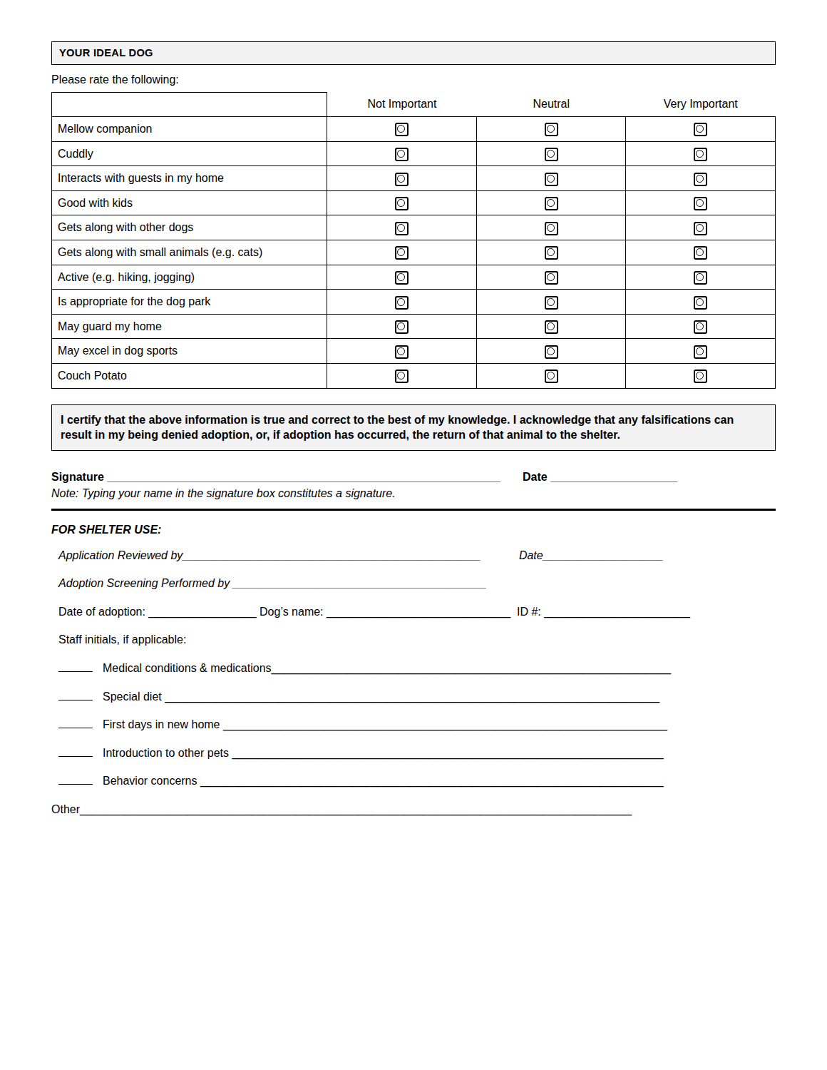YOUR IDEAL DOG
Please rate the following:
| | Not Important | Neutral | Very Important |
| --- | --- | --- | --- |
| Mellow companion | | | |
| Cuddly | | | |
| Interacts with guests in my home | | | |
| Good with kids | | | |
| Gets along with other dogs | | | |
| Gets along with small animals (e.g. cats) | | | |
| Active (e.g. hiking, jogging) | | | |
| Is appropriate for the dog park | | | |
| May guard my home | | | |
| May excel in dog sports | | | |
| Couch Potato | | | |
I certify that the above information is true and correct to the best of my knowledge. I acknowledge that any falsifications can result in my being denied adoption, or, if adoption has occurred, the return of that animal to the shelter.
Signature ______________________________________________________________ Date ____________________
Note: Typing your name in the signature box constitutes a signature.
FOR SHELTER USE:
Application Reviewed by_______________________________________________ Date___________________
Adoption Screening Performed by ________________________________________
Date of adoption: _________________ Dog’s name: _____________________________ ID #: _______________________
Staff initials, if applicable:
Medical conditions & medications_______________________________________________________________
Special diet ______________________________________________________________________________
First days in new home ______________________________________________________________________
Introduction to other pets ____________________________________________________________________
Behavior concerns _________________________________________________________________________
Other_______________________________________________________________________________________